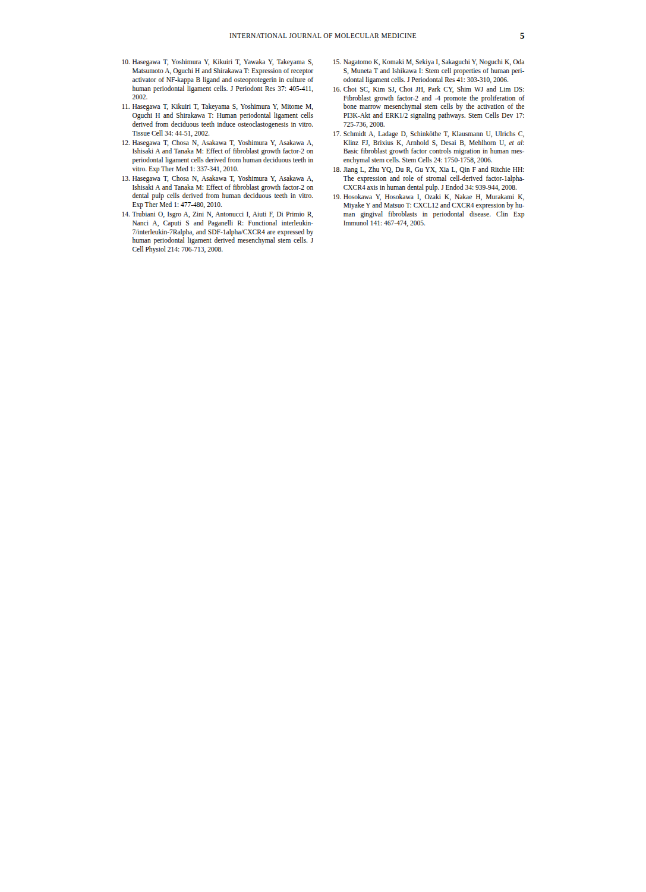International Journal of Molecular Medicine
5
10. Hasegawa T, Yoshimura Y, Kikuiri T, Yawaka Y, Takeyama S, Matsumoto A, Oguchi H and Shirakawa T: Expression of receptor activator of NF-kappa B ligand and osteoprotegerin in culture of human periodontal ligament cells. J Periodont Res 37: 405-411, 2002.
11. Hasegawa T, Kikuiri T, Takeyama S, Yoshimura Y, Mitome M, Oguchi H and Shirakawa T: Human periodontal ligament cells derived from deciduous teeth induce osteoclastogenesis in vitro. Tissue Cell 34: 44-51, 2002.
12. Hasegawa T, Chosa N, Asakawa T, Yoshimura Y, Asakawa A, Ishisaki A and Tanaka M: Effect of fibroblast growth factor-2 on periodontal ligament cells derived from human deciduous teeth in vitro. Exp Ther Med 1: 337-341, 2010.
13. Hasegawa T, Chosa N, Asakawa T, Yoshimura Y, Asakawa A, Ishisaki A and Tanaka M: Effect of fibroblast growth factor-2 on dental pulp cells derived from human deciduous teeth in vitro. Exp Ther Med 1: 477-480, 2010.
14. Trubiani O, Isgro A, Zini N, Antonucci I, Aiuti F, Di Primio R, Nanci A, Caputi S and Paganelli R: Functional interleukin-7/interleukin-7Ralpha, and SDF-1alpha/CXCR4 are expressed by human periodontal ligament derived mesenchymal stem cells. J Cell Physiol 214: 706-713, 2008.
15. Nagatomo K, Komaki M, Sekiya I, Sakaguchi Y, Noguchi K, Oda S, Muneta T and Ishikawa I: Stem cell properties of human periodontal ligament cells. J Periodontal Res 41: 303-310, 2006.
16. Choi SC, Kim SJ, Choi JH, Park CY, Shim WJ and Lim DS: Fibroblast growth factor-2 and -4 promote the proliferation of bone marrow mesenchymal stem cells by the activation of the PI3K-Akt and ERK1/2 signaling pathways. Stem Cells Dev 17: 725-736, 2008.
17. Schmidt A, Ladage D, Schinköthe T, Klausmann U, Ulrichs C, Klinz FJ, Brixius K, Arnhold S, Desai B, Mehlhorn U, et al: Basic fibroblast growth factor controls migration in human mesenchymal stem cells. Stem Cells 24: 1750-1758, 2006.
18. Jiang L, Zhu YQ, Du R, Gu YX, Xia L, Qin F and Ritchie HH: The expression and role of stromal cell-derived factor-1alpha-CXCR4 axis in human dental pulp. J Endod 34: 939-944, 2008.
19. Hosokawa Y, Hosokawa I, Ozaki K, Nakae H, Murakami K, Miyake Y and Matsuo T: CXCL12 and CXCR4 expression by human gingival fibroblasts in periodontal disease. Clin Exp Immunol 141: 467-474, 2005.